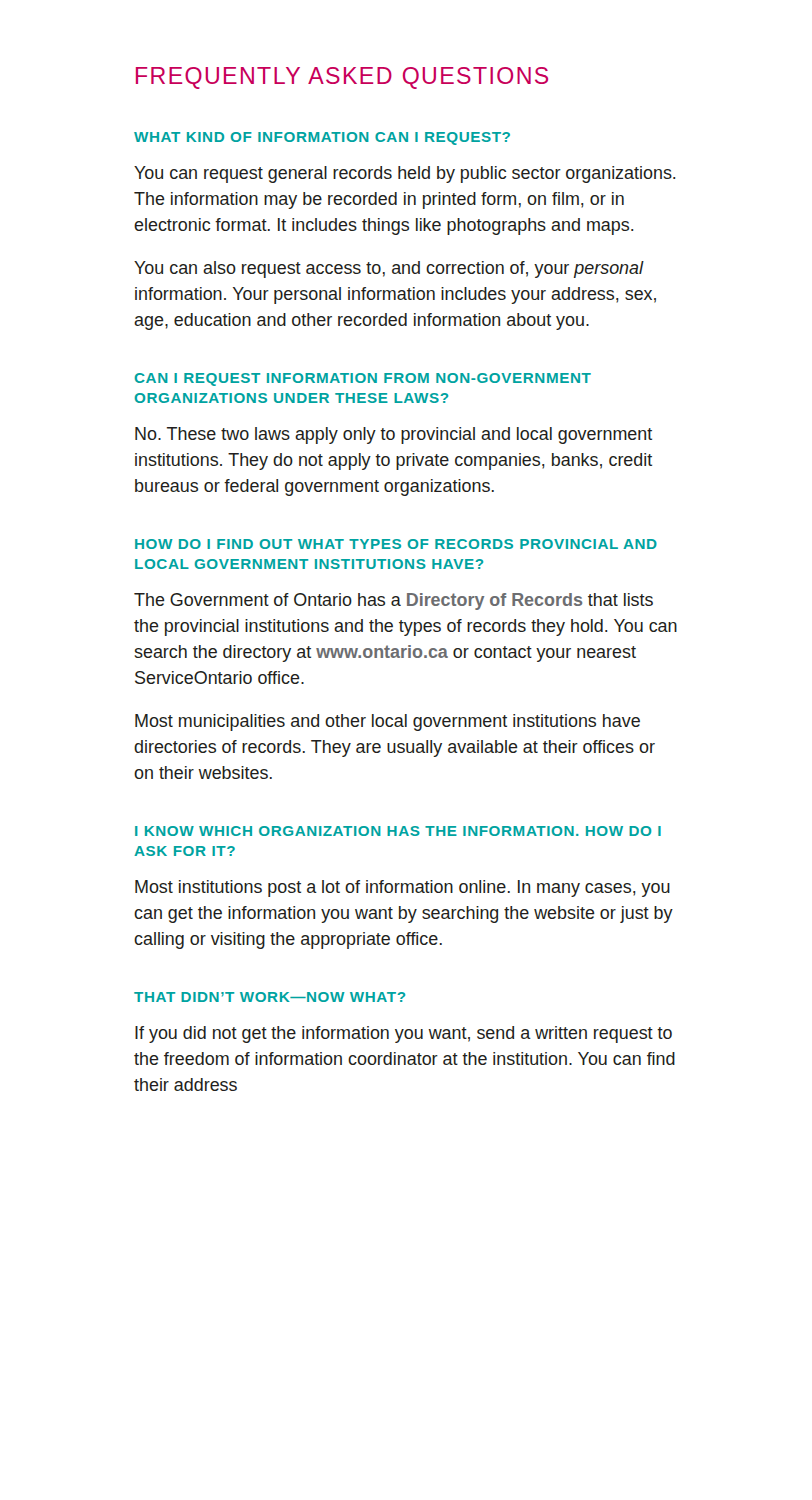Frequently Asked Questions
What kind of information can I request?
You can request general records held by public sector organizations. The information may be recorded in printed form, on film, or in electronic format. It includes things like photographs and maps.
You can also request access to, and correction of, your personal information. Your personal information includes your address, sex, age, education and other recorded information about you.
Can I request information from non-government organizations under these laws?
No. These two laws apply only to provincial and local government institutions. They do not apply to private companies, banks, credit bureaus or federal government organizations.
How do I find out what types of records provincial and local government institutions have?
The Government of Ontario has a Directory of Records that lists the provincial institutions and the types of records they hold. You can search the directory at www.ontario.ca or contact your nearest ServiceOntario office.
Most municipalities and other local government institutions have directories of records. They are usually available at their offices or on their websites.
I know which organization has the information. How do I ask for it?
Most institutions post a lot of information online. In many cases, you can get the information you want by searching the website or just by calling or visiting the appropriate office.
That didn’t work—now what?
If you did not get the information you want, send a written request to the freedom of information coordinator at the institution. You can find their address